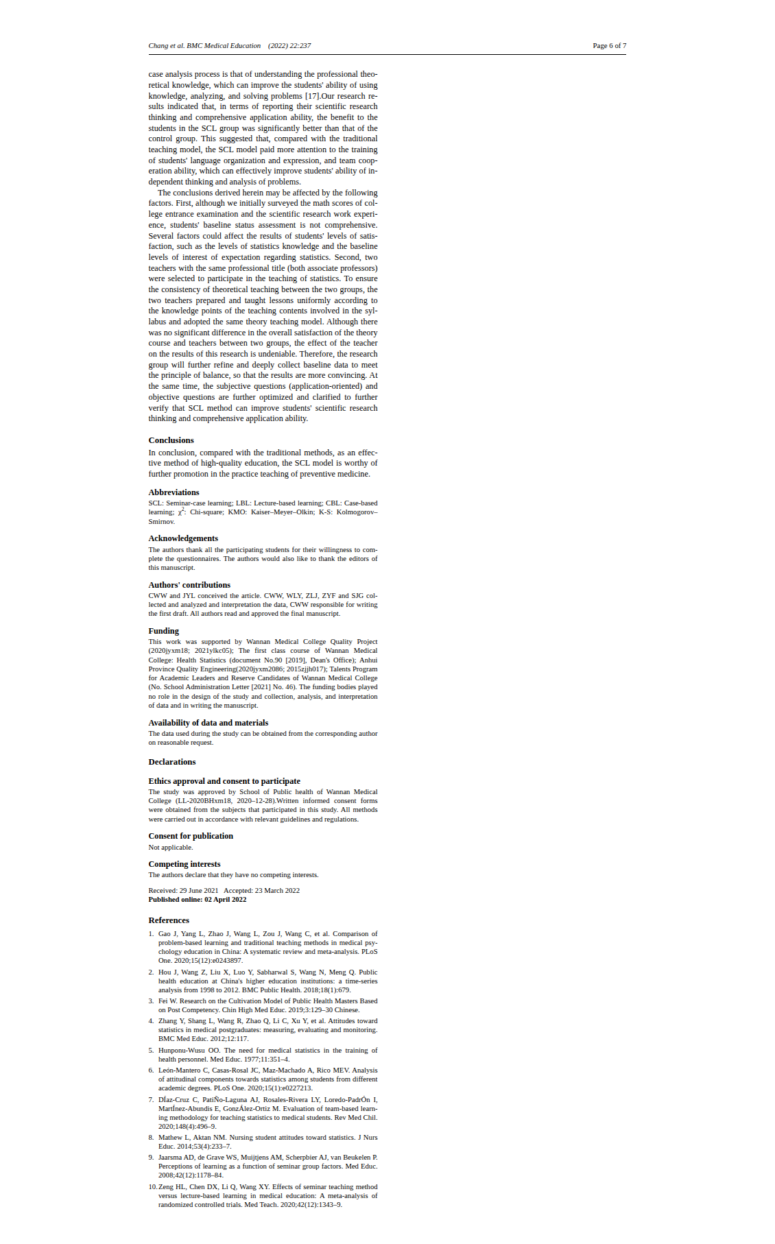Chang et al. BMC Medical Education (2022) 22:237
Page 6 of 7
case analysis process is that of understanding the professional theoretical knowledge, which can improve the students' ability of using knowledge, analyzing, and solving problems [17].Our research results indicated that, in terms of reporting their scientific research thinking and comprehensive application ability, the benefit to the students in the SCL group was significantly better than that of the control group. This suggested that, compared with the traditional teaching model, the SCL model paid more attention to the training of students' language organization and expression, and team cooperation ability, which can effectively improve students' ability of independent thinking and analysis of problems.
The conclusions derived herein may be affected by the following factors. First, although we initially surveyed the math scores of college entrance examination and the scientific research work experience, students' baseline status assessment is not comprehensive. Several factors could affect the results of students' levels of satisfaction, such as the levels of statistics knowledge and the baseline levels of interest of expectation regarding statistics. Second, two teachers with the same professional title (both associate professors) were selected to participate in the teaching of statistics. To ensure the consistency of theoretical teaching between the two groups, the two teachers prepared and taught lessons uniformly according to the knowledge points of the teaching contents involved in the syllabus and adopted the same theory teaching model. Although there was no significant difference in the overall satisfaction of the theory course and teachers between two groups, the effect of the teacher on the results of this research is undeniable. Therefore, the research group will further refine and deeply collect baseline data to meet the principle of balance, so that the results are more convincing. At the same time, the subjective questions (application-oriented) and objective questions are further optimized and clarified to further verify that SCL method can improve students' scientific research thinking and comprehensive application ability.
Conclusions
In conclusion, compared with the traditional methods, as an effective method of high-quality education, the SCL model is worthy of further promotion in the practice teaching of preventive medicine.
Abbreviations
SCL: Seminar-case learning; LBL: Lecture-based learning; CBL: Case-based learning; χ2: Chi-square; KMO: Kaiser–Meyer–Olkin; K-S: Kolmogorov–Smirnov.
Acknowledgements
The authors thank all the participating students for their willingness to complete the questionnaires. The authors would also like to thank the editors of this manuscript.
Authors' contributions
CWW and JYL conceived the article. CWW, WLY, ZLJ, ZYF and SJG collected and analyzed and interpretation the data, CWW responsible for writing the first draft. All authors read and approved the final manuscript.
Funding
This work was supported by Wannan Medical College Quality Project (2020jyxm18; 2021ylkc05); The first class course of Wannan Medical College: Health Statistics (document No.90 [2019], Dean's Office); Anhui Province Quality Engineering(2020jyxm2086; 2015zjjh017); Talents Program for Academic Leaders and Reserve Candidates of Wannan Medical College (No. School Administration Letter [2021] No. 46). The funding bodies played no role in the design of the study and collection, analysis, and interpretation of data and in writing the manuscript.
Availability of data and materials
The data used during the study can be obtained from the corresponding author on reasonable request.
Declarations
Ethics approval and consent to participate
The study was approved by School of Public health of Wannan Medical College (LL-2020BHxm18, 2020–12-28).Written informed consent forms were obtained from the subjects that participated in this study. All methods were carried out in accordance with relevant guidelines and regulations.
Consent for publication
Not applicable.
Competing interests
The authors declare that they have no competing interests.
Received: 29 June 2021 Accepted: 23 March 2022
Published online: 02 April 2022
References
Gao J, Yang L, Zhao J, Wang L, Zou J, Wang C, et al. Comparison of problem-based learning and traditional teaching methods in medical psychology education in China: A systematic review and meta-analysis. PLoS One. 2020;15(12):e0243897.
Hou J, Wang Z, Liu X, Luo Y, Sabharwal S, Wang N, Meng Q. Public health education at China's higher education institutions: a time-series analysis from 1998 to 2012. BMC Public Health. 2018;18(1):679.
Fei W. Research on the Cultivation Model of Public Health Masters Based on Post Competency. Chin High Med Educ. 2019;3:129–30 Chinese.
Zhang Y, Shang L, Wang R, Zhao Q, Li C, Xu Y, et al. Attitudes toward statistics in medical postgraduates: measuring, evaluating and monitoring. BMC Med Educ. 2012;12:117.
Hunponu-Wusu OO. The need for medical statistics in the training of health personnel. Med Educ. 1977;11:351–4.
León-Mantero C, Casas-Rosal JC, Maz-Machado A, Rico MEV. Analysis of attitudinal components towards statistics among students from different academic degrees. PLoS One. 2020;15(1):e0227213.
DÍaz-Cruz C, PatiÑo-Laguna AJ, Rosales-Rivera LY, Loredo-PadrÓn I, MartÍnez-Abundis E, GonzÁlez-Ortiz M. Evaluation of team-based learning methodology for teaching statistics to medical students. Rev Med Chil. 2020;148(4):496–9.
Mathew L, Aktan NM. Nursing student attitudes toward statistics. J Nurs Educ. 2014;53(4):233–7.
Jaarsma AD, de Grave WS, Muijtjens AM, Scherpbier AJ, van Beukelen P. Perceptions of learning as a function of seminar group factors. Med Educ. 2008;42(12):1178–84.
Zeng HL, Chen DX, Li Q, Wang XY. Effects of seminar teaching method versus lecture-based learning in medical education: A meta-analysis of randomized controlled trials. Med Teach. 2020;42(12):1343–9.